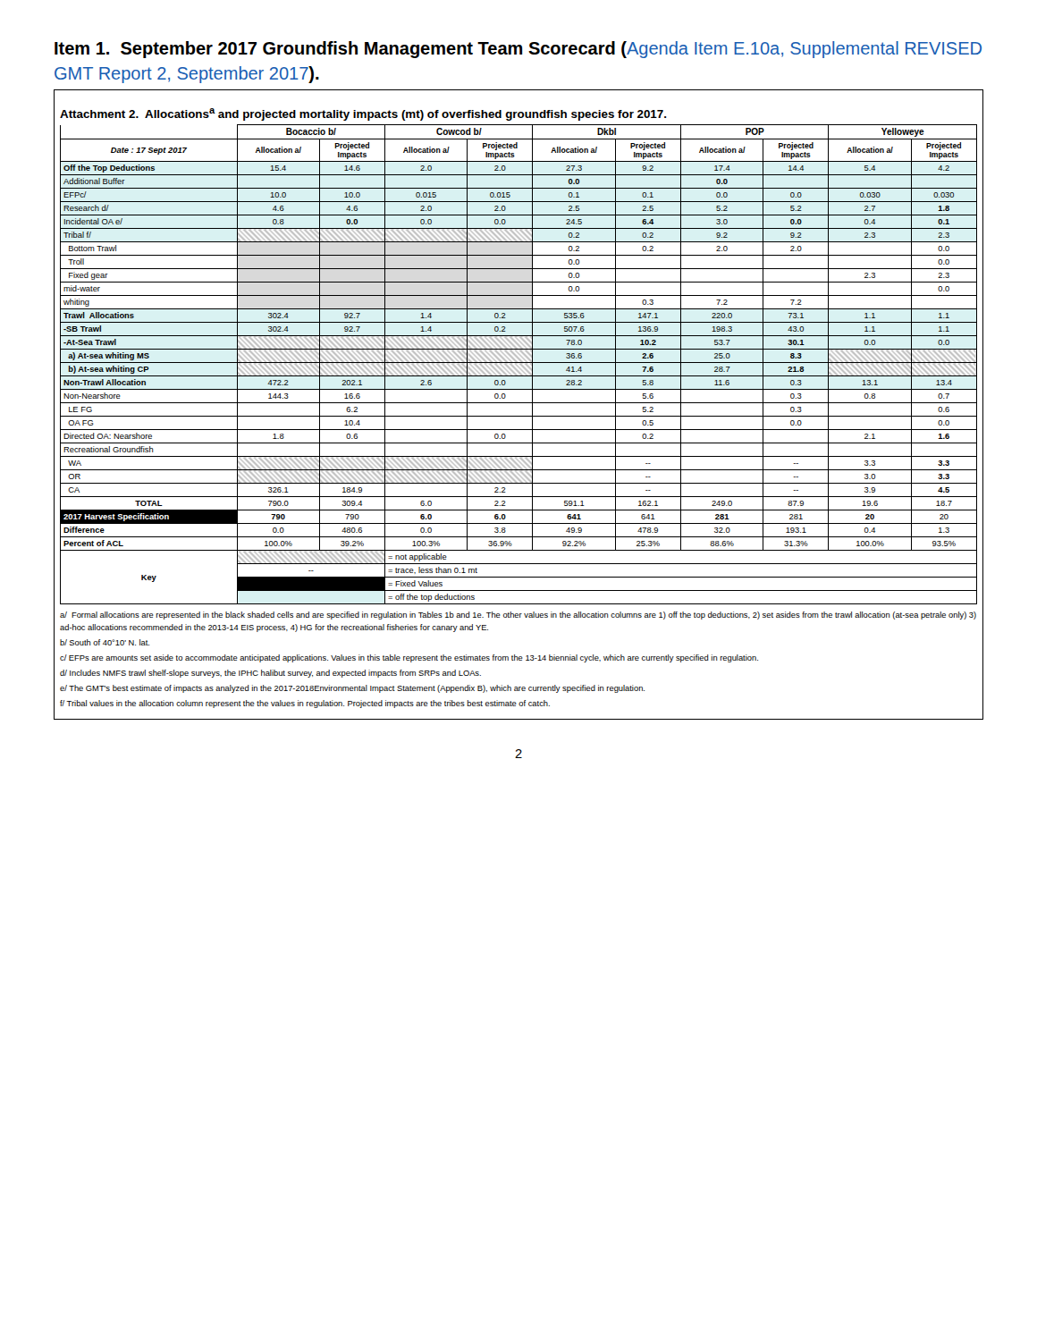Item 1. September 2017 Groundfish Management Team Scorecard (Agenda Item E.10a, Supplemental REVISED GMT Report 2, September 2017).
Attachment 2. Allocationsa and projected mortality impacts (mt) of overfished groundfish species for 2017.
| | Bocaccio b/ | Cowcod b/ | Dkbl | POP | Yelloweye |
| --- | --- | --- | --- | --- | --- |
| Date : 17 Sept 2017 | Allocation a/ | Projected Impacts | Allocation a/ | Projected Impacts | Allocation a/ | Projected Impacts | Allocation a/ | Projected Impacts | Allocation a/ | Projected Impacts |
| Off the Top Deductions | 15.4 | 14.6 | 2.0 | 2.0 | 27.3 | 9.2 | 17.4 | 14.4 | 5.4 | 4.2 |
| Additional Buffer | | | | | 0.0 | | 0.0 | | | |
| EFPc/ | 10.0 | 10.0 | 0.015 | 0.015 | 0.1 | 0.1 | 0.0 | 0.0 | 0.030 | 0.030 |
| Research d/ | 4.6 | 4.6 | 2.0 | 2.0 | 2.5 | 2.5 | 5.2 | 5.2 | 2.7 | 1.8 |
| Incidental OA e/ | 0.8 | 0.0 | 0.0 | 0.0 | 24.5 | 6.4 | 3.0 | 0.0 | 0.4 | 0.1 |
| Tribal f/ | | | | | 0.2 | 0.2 | 9.2 | 9.2 | 2.3 | 2.3 |
| Bottom Trawl | | | | | 0.2 | 0.2 | 2.0 | 2.0 | | 0.0 |
| Troll | | | | | 0.0 | | | | | 0.0 |
| Fixed gear | | | | | 0.0 | | | | 2.3 | 2.3 |
| mid-water | | | | | 0.0 | | | | | 0.0 |
| whiting | | | | | | 0.3 | 7.2 | 7.2 | | |
| Trawl Allocations | 302.4 | 92.7 | 1.4 | 0.2 | 535.6 | 147.1 | 220.0 | 73.1 | 1.1 | 1.1 |
| -SB Trawl | 302.4 | 92.7 | 1.4 | 0.2 | 507.6 | 136.9 | 198.3 | 43.0 | 1.1 | 1.1 |
| -At-Sea Trawl | | | | | 78.0 | 10.2 | 53.7 | 30.1 | 0.0 | 0.0 |
| a) At-sea whiting MS | | | | | 36.6 | 2.6 | 25.0 | 8.3 | | |
| b) At-sea whiting CP | | | | | 41.4 | 7.6 | 28.7 | 21.8 | | |
| Non-Trawl Allocation | 472.2 | 202.1 | 2.6 | 0.0 | 28.2 | 5.8 | 11.6 | 0.3 | 13.1 | 13.4 |
| Non-Nearshore | 144.3 | 16.6 | | 0.0 | | 5.6 | | 0.3 | 0.8 | 0.7 |
| LE FG | | 6.2 | | | | 5.2 | | 0.3 | | 0.6 |
| OA FG | | 10.4 | | | | 0.5 | | 0.0 | | 0.0 |
| Directed OA: Nearshore | 1.8 | 0.6 | | 0.0 | | 0.2 | | | 2.1 | 1.6 |
| Recreational Groundfish | | | | | | | | | | |
| WA | | | | | | -- | | -- | 3.3 | 3.3 |
| OR | | | | | | -- | | -- | 3.0 | 3.3 |
| CA | 326.1 | 184.9 | | 2.2 | | -- | | -- | 3.9 | 4.5 |
| TOTAL | 790.0 | 309.4 | 6.0 | 2.2 | 591.1 | 162.1 | 249.0 | 87.9 | 19.6 | 18.7 |
| 2017 Harvest Specification | 790 | 790 | 6.0 | 6.0 | 641 | 641 | 281 | 281 | 20 | 20 |
| Difference | 0.0 | 480.6 | 0.0 | 3.8 | 49.9 | 478.9 | 32.0 | 193.1 | 0.4 | 1.3 |
| Percent of ACL | 100.0% | 39.2% | 100.3% | 36.9% | 92.2% | 25.3% | 88.6% | 31.3% | 100.0% | 93.5% |
| Key | | = not applicable |
| -- | = trace, less than 0.1 mt |
| | = Fixed Values |
| | = off the top deductions |
a/ Formal allocations are represented in the black shaded cells and are specified in regulation in Tables 1b and 1e. The other values in the allocation columns are 1) off the top deductions, 2) set asides from the trawl allocation (at-sea petrale only) 3) ad-hoc allocations recommended in the 2013-14 EIS process, 4) HG for the recreational fisheries for canary and YE.
b/ South of 40°10' N. lat.
c/ EFPs are amounts set aside to accommodate anticipated applications. Values in this table represent the estimates from the 13-14 biennial cycle, which are currently specified in regulation.
d/ Includes NMFS trawl shelf-slope surveys, the IPHC halibut survey, and expected impacts from SRPs and LOAs.
e/ The GMT's best estimate of impacts as analyzed in the 2017-2018Environmental Impact Statement (Appendix B), which are currently specified in regulation.
f/ Tribal values in the allocation column represent the the values in regulation. Projected impacts are the tribes best estimate of catch.
2